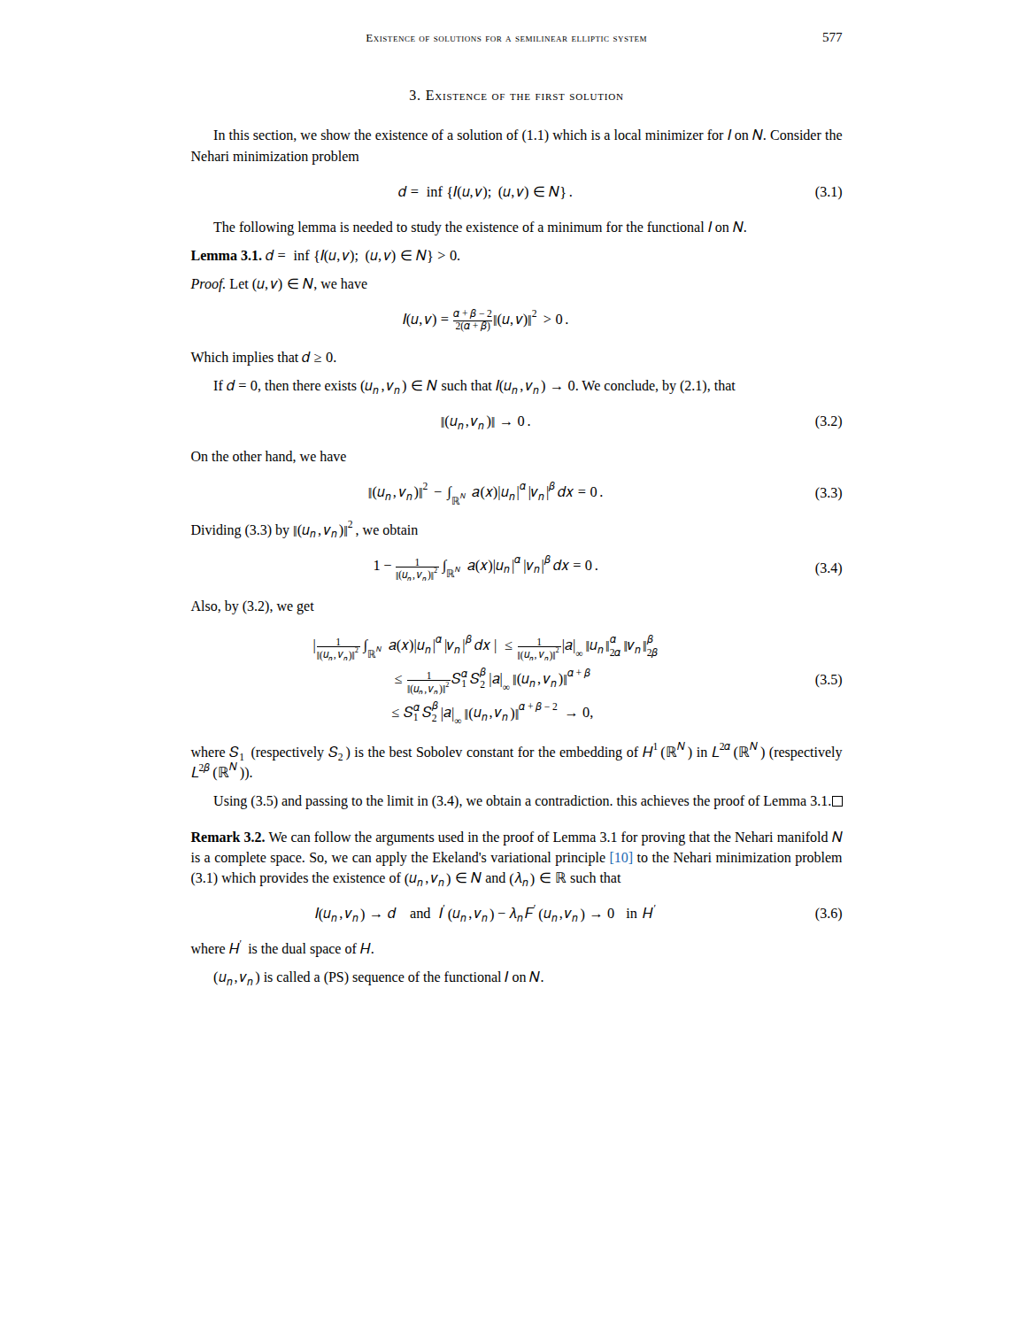Existence of solutions for a semilinear elliptic system 577
3. Existence of the first solution
In this section, we show the existence of a solution of (1.1) which is a local minimizer for I on N. Consider the Nehari minimization problem
d=inf{I(u,v);(u,v)∈N}.
(3.1)
The following lemma is needed to study the existence of a minimum for the functional I on N.
Lemma 3.1. d=inf{I(u,v);(u,v)∈N}>0.
Proof. Let (u,v)∈N, we have
I(u,v)= α+β−22(α+β) ‖(u,v)‖2 >0.
Which implies that d≥0.
If d=0, then there exists (un,vn)∈N such that I(un,vn)→0. We conclude, by (2.1), that
‖(un,vn)‖→0.
(3.2)
On the other hand, we have
‖(un,vn)‖2 − ∫ℝN a(x) |un|α |vn|β dx=0.
(3.3)
Dividing (3.3) by ‖(un,vn)‖2, we obtain
1− 1‖(un,vn)‖2 ∫ℝN a(x) |un|α |vn|β dx=0.
(3.4)
Also, by (3.2), we get
| 1‖(un,vn)‖2 ∫ℝN a(x) |un|α |vn|β dx | ≤ 1‖(un,vn)‖2 |a|∞ ‖un‖2αα ‖vn‖2ββ |11 ≤ 1‖(un,vn)‖2 S1α S2β |a|∞ ‖(un,vn)‖α+β |11 ≤ S1α S2β |a|∞ ‖(un,vn)‖α+β−2 →0,
(3.5)
where S1 (respectively S2) is the best Sobolev constant for the embedding of H1(ℝN) in L2α(ℝN) (respectively L2β(ℝN)).
Using (3.5) and passing to the limit in (3.4), we obtain a contradiction. this achieves the proof of Lemma 3.1.
Remark 3.2. We can follow the arguments used in the proof of Lemma 3.1 for proving that the Nehari manifold N is a complete space. So, we can apply the Ekeland's variational principle [10] to the Nehari minimization problem (3.1) which provides the existence of (un,vn)∈N and (λn)∈ℝ such that
I(un,vn)→d and I′(un,vn) − λn F′(un,vn) →0 in H′
(3.6)
where H′ is the dual space of H.
(un,vn) is called a (PS) sequence of the functional I on N.